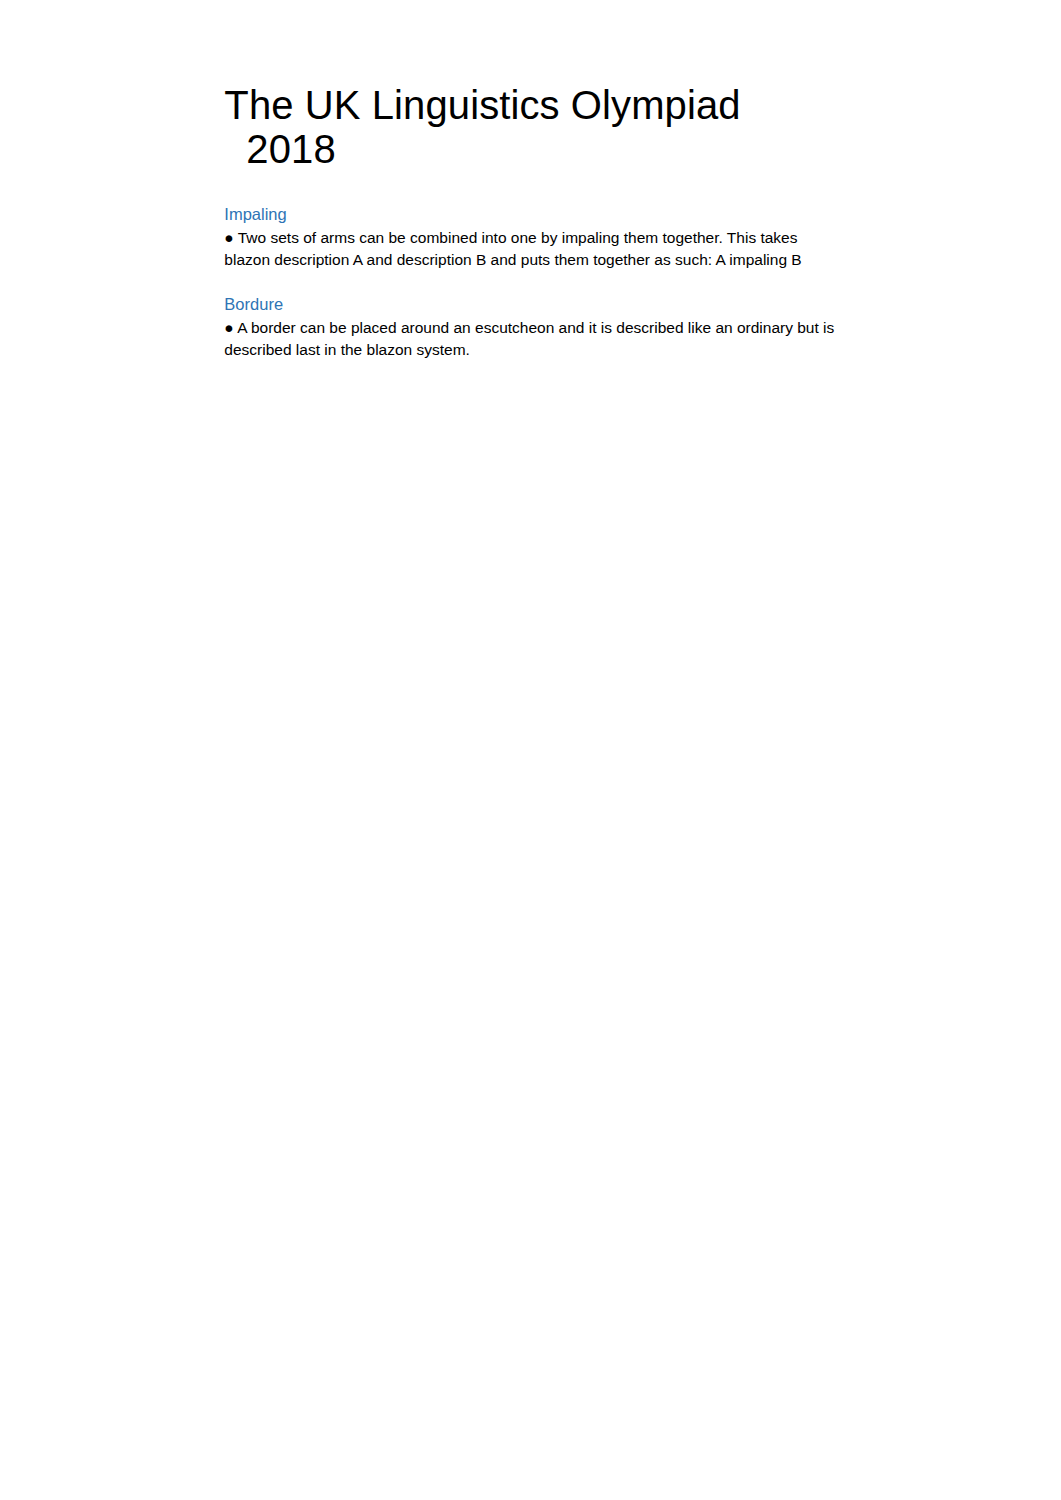The UK Linguistics Olympiad 2018
Impaling
● Two sets of arms can be combined into one by impaling them together. This takes blazon description A and description B and puts them together as such: A impaling B
Bordure
● A border can be placed around an escutcheon and it is described like an ordinary but is described last in the blazon system.